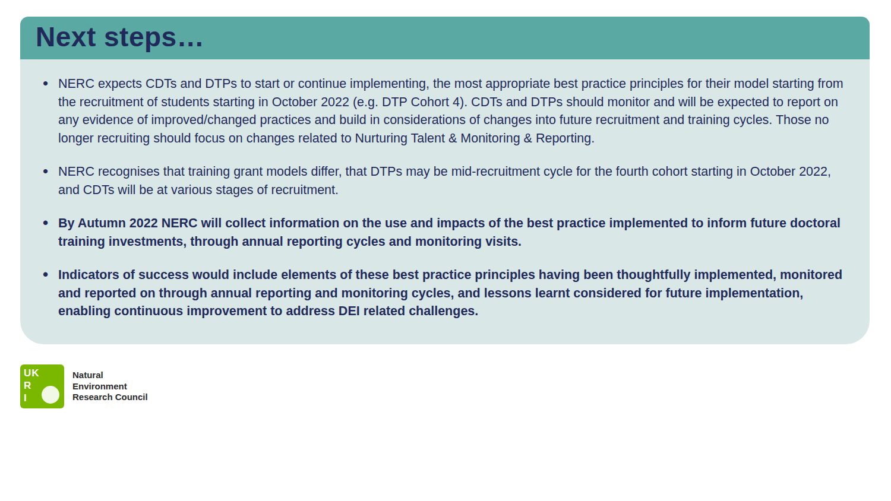Next steps…
NERC expects CDTs and DTPs to start or continue implementing, the most appropriate best practice principles for their model starting from the recruitment of students starting in October 2022 (e.g. DTP Cohort 4). CDTs and DTPs should monitor and will be expected to report on any evidence of improved/changed practices and build in considerations of changes into future recruitment and training cycles. Those no longer recruiting should focus on changes related to Nurturing Talent & Monitoring & Reporting.
NERC recognises that training grant models differ, that DTPs may be mid-recruitment cycle for the fourth cohort starting in October 2022, and CDTs will be at various stages of recruitment.
By Autumn 2022 NERC will collect information on the use and impacts of the best practice implemented to inform future doctoral training investments, through annual reporting cycles and monitoring visits.
Indicators of success would include elements of these best practice principles having been thoughtfully implemented, monitored and reported on through annual reporting and monitoring cycles, and lessons learnt considered for future implementation, enabling continuous improvement to address DEI related challenges.
Natural
Environment
Research Council